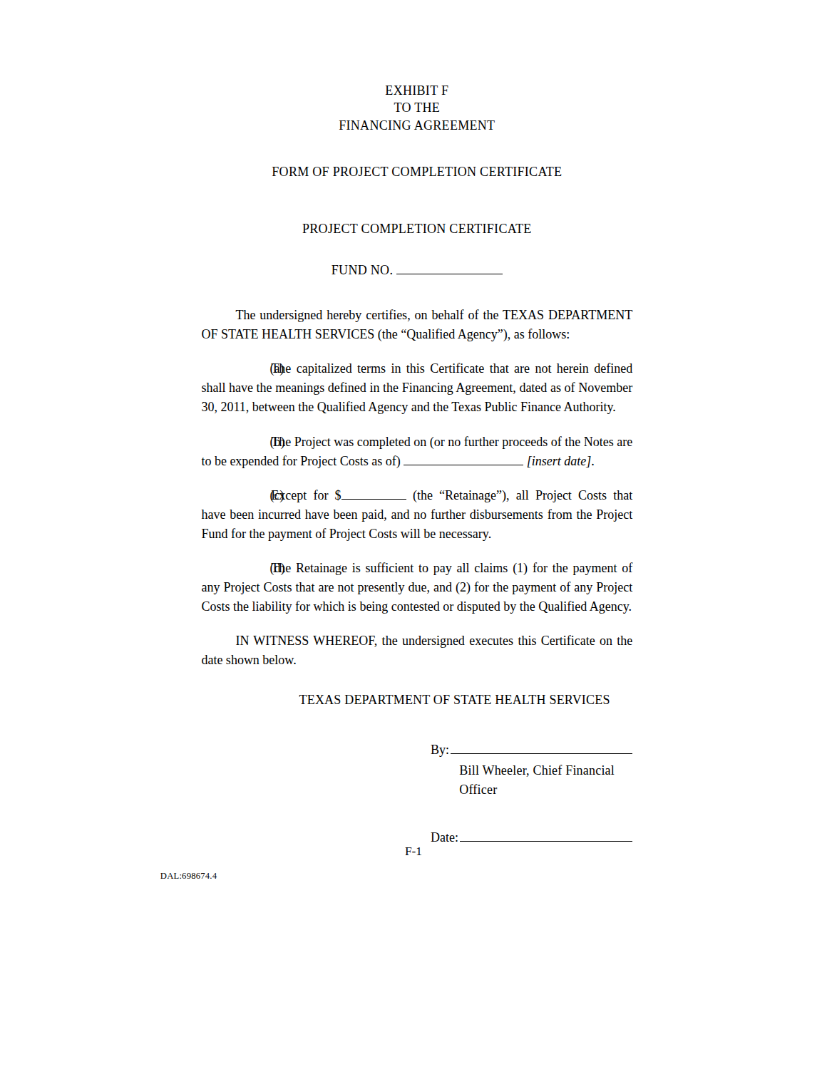EXHIBIT F
TO THE
FINANCING AGREEMENT
FORM OF PROJECT COMPLETION CERTIFICATE
PROJECT COMPLETION CERTIFICATE
FUND NO.
The undersigned hereby certifies, on behalf of the TEXAS DEPARTMENT OF STATE HEALTH SERVICES (the “Qualified Agency”), as follows:
(a) The capitalized terms in this Certificate that are not herein defined shall have the meanings defined in the Financing Agreement, dated as of November 30, 2011, between the Qualified Agency and the Texas Public Finance Authority.
(b) The Project was completed on (or no further proceeds of the Notes are to be expended for Project Costs as of) [insert date].
(c) Except for $ (the “Retainage”), all Project Costs that have been incurred have been paid, and no further disbursements from the Project Fund for the payment of Project Costs will be necessary.
(d) The Retainage is sufficient to pay all claims (1) for the payment of any Project Costs that are not presently due, and (2) for the payment of any Project Costs the liability for which is being contested or disputed by the Qualified Agency.
IN WITNESS WHEREOF, the undersigned executes this Certificate on the date shown below.
TEXAS DEPARTMENT OF STATE HEALTH SERVICES
By:
Bill Wheeler, Chief Financial Officer
Date:
F-1
DAL:698674.4